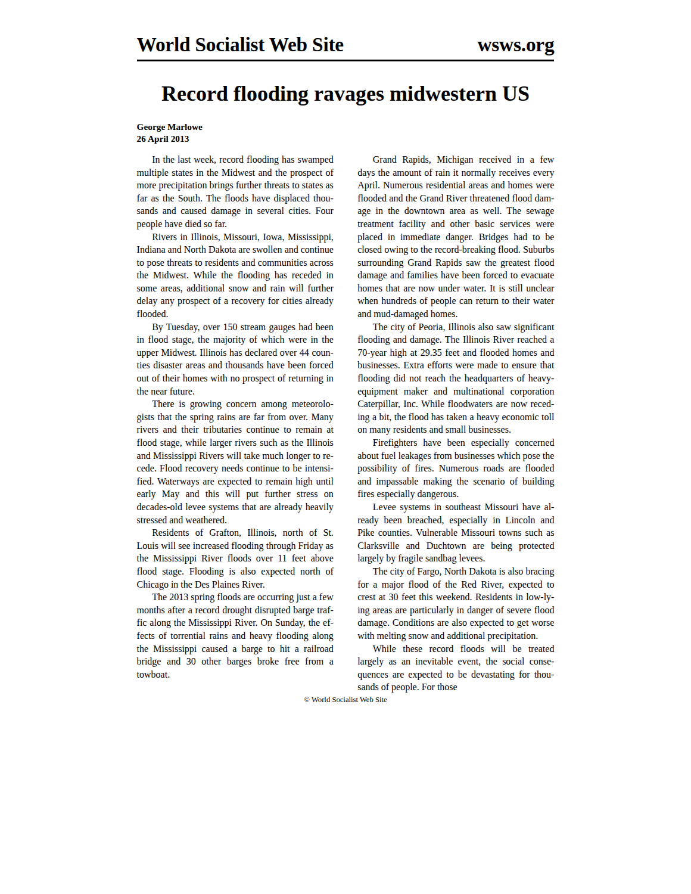World Socialist Web Site wsws.org
Record flooding ravages midwestern US
George Marlowe
26 April 2013
In the last week, record flooding has swamped multiple states in the Midwest and the prospect of more precipitation brings further threats to states as far as the South. The floods have displaced thousands and caused damage in several cities. Four people have died so far.
Rivers in Illinois, Missouri, Iowa, Mississippi, Indiana and North Dakota are swollen and continue to pose threats to residents and communities across the Midwest. While the flooding has receded in some areas, additional snow and rain will further delay any prospect of a recovery for cities already flooded.
By Tuesday, over 150 stream gauges had been in flood stage, the majority of which were in the upper Midwest. Illinois has declared over 44 counties disaster areas and thousands have been forced out of their homes with no prospect of returning in the near future.
There is growing concern among meteorologists that the spring rains are far from over. Many rivers and their tributaries continue to remain at flood stage, while larger rivers such as the Illinois and Mississippi Rivers will take much longer to recede. Flood recovery needs continue to be intensified. Waterways are expected to remain high until early May and this will put further stress on decades-old levee systems that are already heavily stressed and weathered.
Residents of Grafton, Illinois, north of St. Louis will see increased flooding through Friday as the Mississippi River floods over 11 feet above flood stage. Flooding is also expected north of Chicago in the Des Plaines River.
The 2013 spring floods are occurring just a few months after a record drought disrupted barge traffic along the Mississippi River. On Sunday, the effects of torrential rains and heavy flooding along the Mississippi caused a barge to hit a railroad bridge and 30 other barges broke free from a towboat.
Grand Rapids, Michigan received in a few days the amount of rain it normally receives every April. Numerous residential areas and homes were flooded and the Grand River threatened flood damage in the downtown area as well. The sewage treatment facility and other basic services were placed in immediate danger. Bridges had to be closed owing to the record-breaking flood. Suburbs surrounding Grand Rapids saw the greatest flood damage and families have been forced to evacuate homes that are now under water. It is still unclear when hundreds of people can return to their water and mud-damaged homes.
The city of Peoria, Illinois also saw significant flooding and damage. The Illinois River reached a 70-year high at 29.35 feet and flooded homes and businesses. Extra efforts were made to ensure that flooding did not reach the headquarters of heavy-equipment maker and multinational corporation Caterpillar, Inc. While floodwaters are now receding a bit, the flood has taken a heavy economic toll on many residents and small businesses.
Firefighters have been especially concerned about fuel leakages from businesses which pose the possibility of fires. Numerous roads are flooded and impassable making the scenario of building fires especially dangerous.
Levee systems in southeast Missouri have already been breached, especially in Lincoln and Pike counties. Vulnerable Missouri towns such as Clarksville and Duchtown are being protected largely by fragile sandbag levees.
The city of Fargo, North Dakota is also bracing for a major flood of the Red River, expected to crest at 30 feet this weekend. Residents in low-lying areas are particularly in danger of severe flood damage. Conditions are also expected to get worse with melting snow and additional precipitation.
While these record floods will be treated largely as an inevitable event, the social consequences are expected to be devastating for thousands of people. For those
© World Socialist Web Site